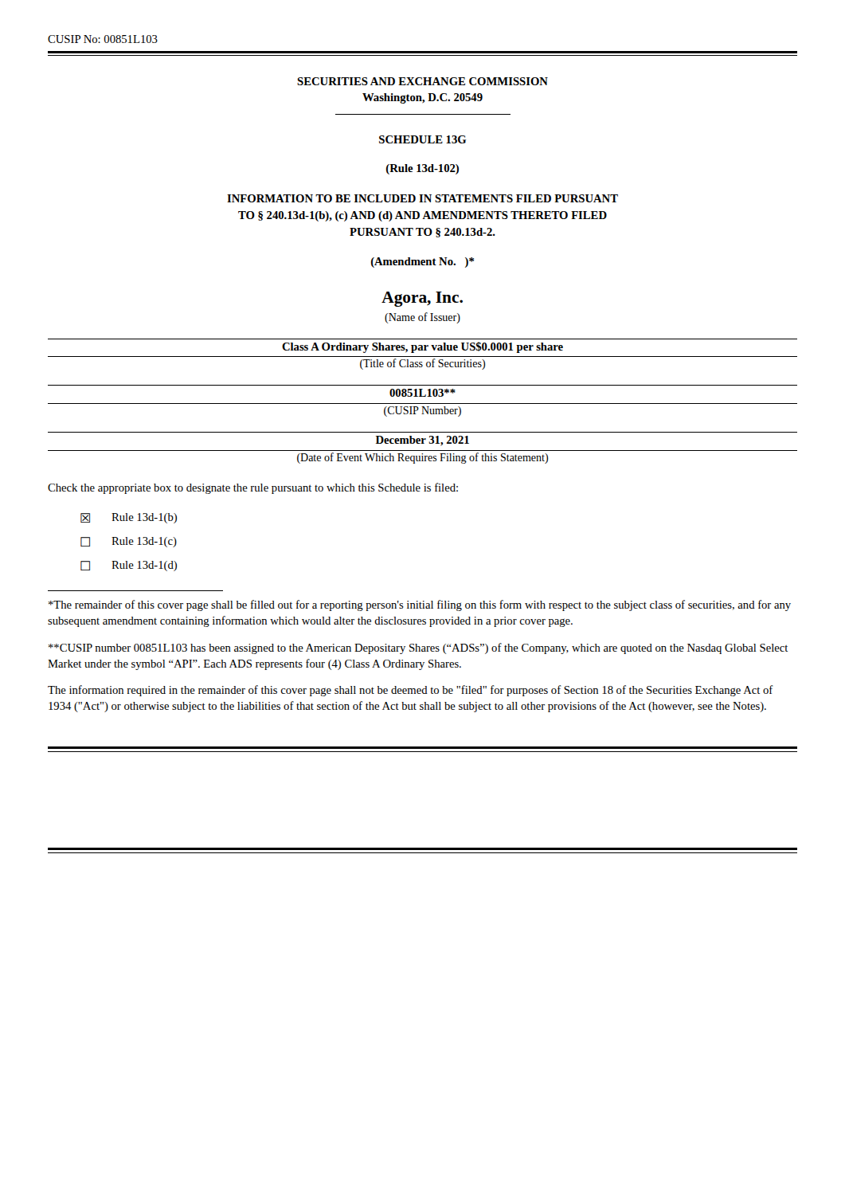CUSIP No: 00851L103
SECURITIES AND EXCHANGE COMMISSION
Washington, D.C. 20549
SCHEDULE 13G
(Rule 13d-102)
INFORMATION TO BE INCLUDED IN STATEMENTS FILED PURSUANT
TO § 240.13d-1(b), (c) AND (d) AND AMENDMENTS THERETO FILED
PURSUANT TO § 240.13d-2.
(Amendment No. )*
Agora, Inc.
(Name of Issuer)
Class A Ordinary Shares, par value US$0.0001 per share
(Title of Class of Securities)
00851L103**
(CUSIP Number)
December 31, 2021
(Date of Event Which Requires Filing of this Statement)
Check the appropriate box to designate the rule pursuant to which this Schedule is filed:
| ☒ | Rule 13d-1(b) |
| ☐ | Rule 13d-1(c) |
| ☐ | Rule 13d-1(d) |
*The remainder of this cover page shall be filled out for a reporting person's initial filing on this form with respect to the subject class of securities, and for any subsequent amendment containing information which would alter the disclosures provided in a prior cover page.
**CUSIP number 00851L103 has been assigned to the American Depositary Shares (“ADSs”) of the Company, which are quoted on the Nasdaq Global Select Market under the symbol “API”. Each ADS represents four (4) Class A Ordinary Shares.
The information required in the remainder of this cover page shall not be deemed to be "filed" for purposes of Section 18 of the Securities Exchange Act of 1934 ("Act") or otherwise subject to the liabilities of that section of the Act but shall be subject to all other provisions of the Act (however, see the Notes).